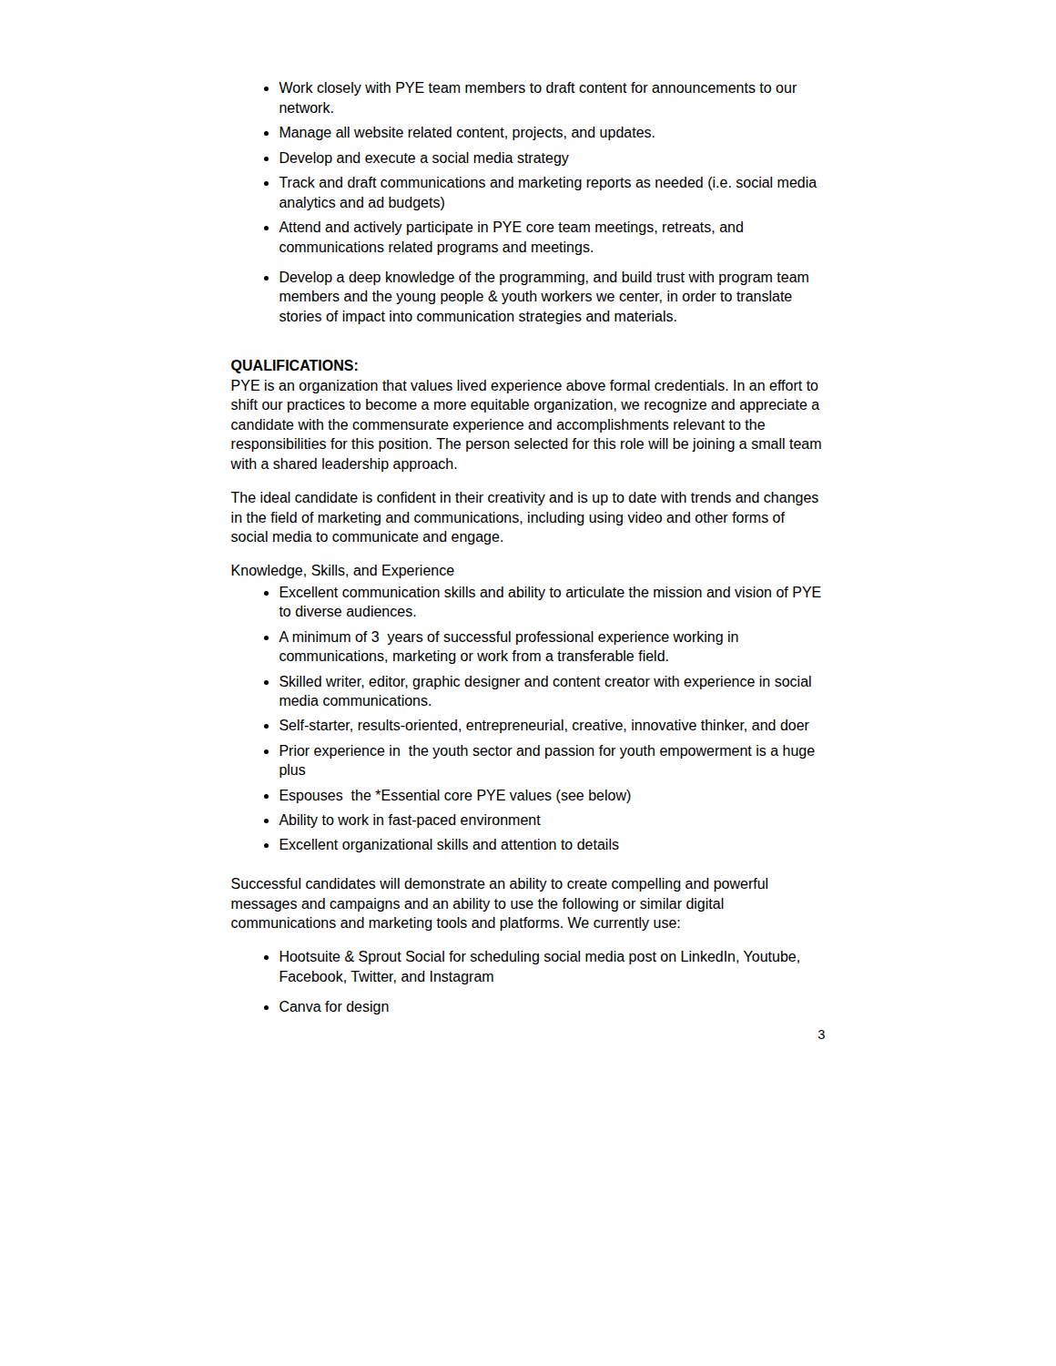Work closely with PYE team members to draft content for announcements to our network.
Manage all website related content, projects, and updates.
Develop and execute a social media strategy
Track and draft communications and marketing reports as needed (i.e. social media analytics and ad budgets)
Attend and actively participate in PYE core team meetings, retreats, and communications related programs and meetings.
Develop a deep knowledge of the programming, and build trust with program team members and the young people & youth workers we center, in order to translate stories of impact into communication strategies and materials.
QUALIFICATIONS:
PYE is an organization that values lived experience above formal credentials. In an effort to shift our practices to become a more equitable organization, we recognize and appreciate a candidate with the commensurate experience and accomplishments relevant to the responsibilities for this position. The person selected for this role will be joining a small team with a shared leadership approach.
The ideal candidate is confident in their creativity and is up to date with trends and changes in the field of marketing and communications, including using video and other forms of social media to communicate and engage.
Knowledge, Skills, and Experience
Excellent communication skills and ability to articulate the mission and vision of PYE to diverse audiences.
A minimum of 3 years of successful professional experience working in communications, marketing or work from a transferable field.
Skilled writer, editor, graphic designer and content creator with experience in social media communications.
Self-starter, results-oriented, entrepreneurial, creative, innovative thinker, and doer
Prior experience in the youth sector and passion for youth empowerment is a huge plus
Espouses the *Essential core PYE values (see below)
Ability to work in fast-paced environment
Excellent organizational skills and attention to details
Successful candidates will demonstrate an ability to create compelling and powerful messages and campaigns and an ability to use the following or similar digital communications and marketing tools and platforms. We currently use:
Hootsuite & Sprout Social for scheduling social media post on LinkedIn, Youtube, Facebook, Twitter, and Instagram
Canva for design
3